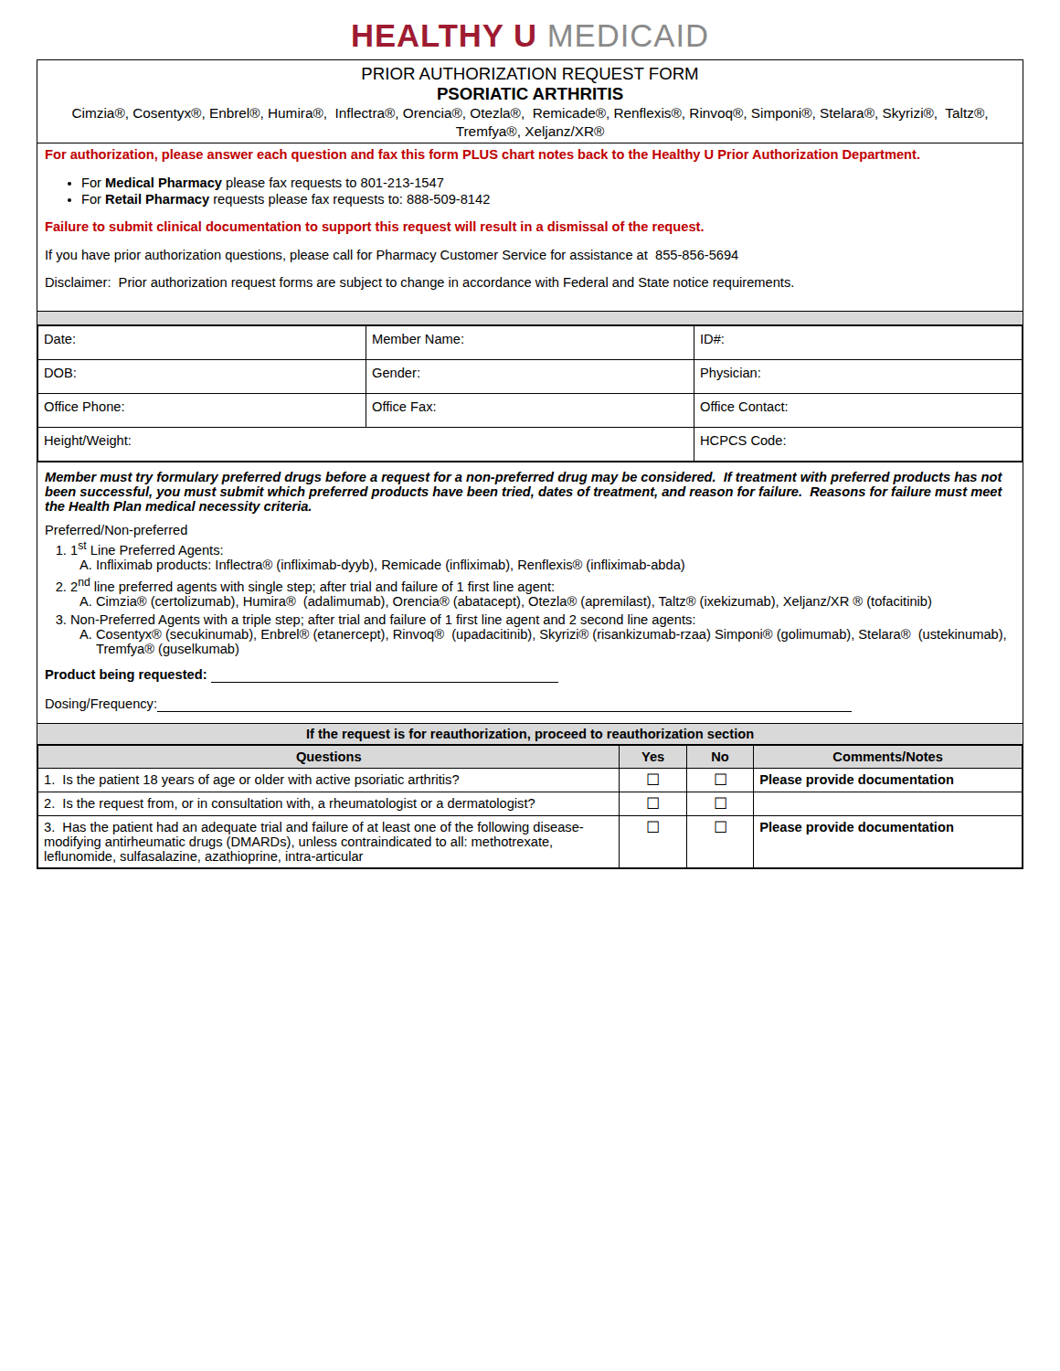HEALTHY U MEDICAID
PRIOR AUTHORIZATION REQUEST FORM
PSORIATIC ARTHRITIS
Cimzia®, Cosentyx®, Enbrel®, Humira®, Inflectra®, Orencia®, Otezla®, Remicade®, Renflexis®, Rinvoq®, Simponi®, Stelara®, Skyrizi®, Taltz®, Tremfya®, Xeljanz/XR®
For authorization, please answer each question and fax this form PLUS chart notes back to the Healthy U Prior Authorization Department.
For Medical Pharmacy please fax requests to 801-213-1547
For Retail Pharmacy requests please fax requests to: 888-509-8142
Failure to submit clinical documentation to support this request will result in a dismissal of the request.
If you have prior authorization questions, please call for Pharmacy Customer Service for assistance at 855-856-5694
Disclaimer: Prior authorization request forms are subject to change in accordance with Federal and State notice requirements.
| Date: | Member Name: | ID#: |
| DOB: | Gender: | Physician: |
| Office Phone: | Office Fax: | Office Contact: |
| Height/Weight: | HCPCS Code: |
Member must try formulary preferred drugs before a request for a non-preferred drug may be considered. If treatment with preferred products has not been successful, you must submit which preferred products have been tried, dates of treatment, and reason for failure. Reasons for failure must meet the Health Plan medical necessity criteria.
Preferred/Non-preferred
1st Line Preferred Agents:
Infliximab products: Inflectra® (infliximab-dyyb), Remicade (infliximab), Renflexis® (infliximab-abda)
2nd line preferred agents with single step; after trial and failure of 1 first line agent:
Cimzia® (certolizumab), Humira® (adalimumab), Orencia® (abatacept), Otezla® (apremilast), Taltz® (ixekizumab), Xeljanz/XR ® (tofacitinib)
Non-Preferred Agents with a triple step; after trial and failure of 1 first line agent and 2 second line agents:
Cosentyx® (secukinumab), Enbrel® (etanercept), Rinvoq® (upadacitinib), Skyrizi® (risankizumab-rzaa) Simponi® (golimumab), Stelara® (ustekinumab), Tremfya® (guselkumab)
Product being requested:
Dosing/Frequency:
If the request is for reauthorization, proceed to reauthorization section
| Questions | Yes | No | Comments/Notes |
| --- | --- | --- | --- |
| 1. Is the patient 18 years of age or older with active psoriatic arthritis? | ☐ | ☐ | Please provide documentation |
| 2. Is the request from, or in consultation with, a rheumatologist or a dermatologist? | ☐ | ☐ | |
| 3. Has the patient had an adequate trial and failure of at least one of the following disease-modifying antirheumatic drugs (DMARDs), unless contraindicated to all: methotrexate, leflunomide, sulfasalazine, azathioprine, intra-articular | ☐ | ☐ | Please provide documentation |